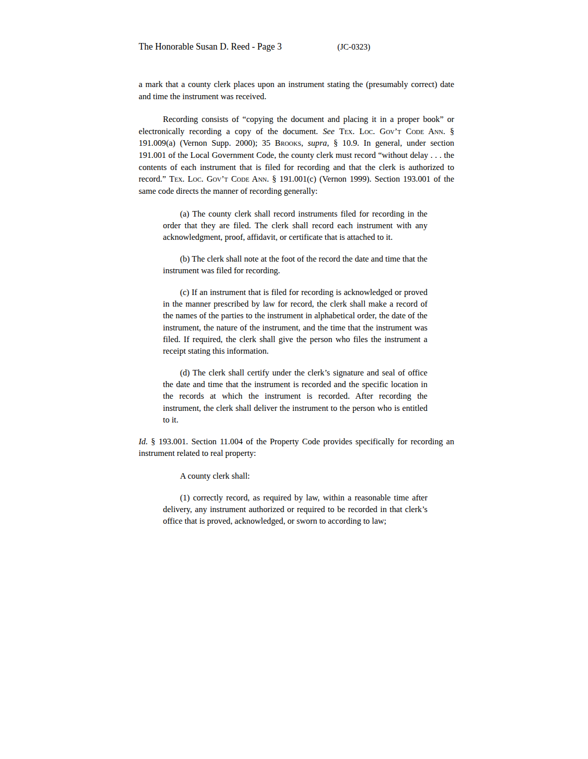The Honorable Susan D. Reed - Page 3 (JC-0323)
a mark that a county clerk places upon an instrument stating the (presumably correct) date and time the instrument was received.
Recording consists of “copying the document and placing it in a proper book” or electronically recording a copy of the document. See Tex. Loc. Gov’t Code Ann. § 191.009(a) (Vernon Supp. 2000); 35 Brooks, supra, § 10.9. In general, under section 191.001 of the Local Government Code, the county clerk must record “without delay . . . the contents of each instrument that is filed for recording and that the clerk is authorized to record.” Tex. Loc. Gov’t Code Ann. § 191.001(c) (Vernon 1999). Section 193.001 of the same code directs the manner of recording generally:
(a) The county clerk shall record instruments filed for recording in the order that they are filed. The clerk shall record each instrument with any acknowledgment, proof, affidavit, or certificate that is attached to it.
(b) The clerk shall note at the foot of the record the date and time that the instrument was filed for recording.
(c) If an instrument that is filed for recording is acknowledged or proved in the manner prescribed by law for record, the clerk shall make a record of the names of the parties to the instrument in alphabetical order, the date of the instrument, the nature of the instrument, and the time that the instrument was filed. If required, the clerk shall give the person who files the instrument a receipt stating this information.
(d) The clerk shall certify under the clerk’s signature and seal of office the date and time that the instrument is recorded and the specific location in the records at which the instrument is recorded. After recording the instrument, the clerk shall deliver the instrument to the person who is entitled to it.
Id. § 193.001. Section 11.004 of the Property Code provides specifically for recording an instrument related to real property:
A county clerk shall:
(1) correctly record, as required by law, within a reasonable time after delivery, any instrument authorized or required to be recorded in that clerk’s office that is proved, acknowledged, or sworn to according to law;